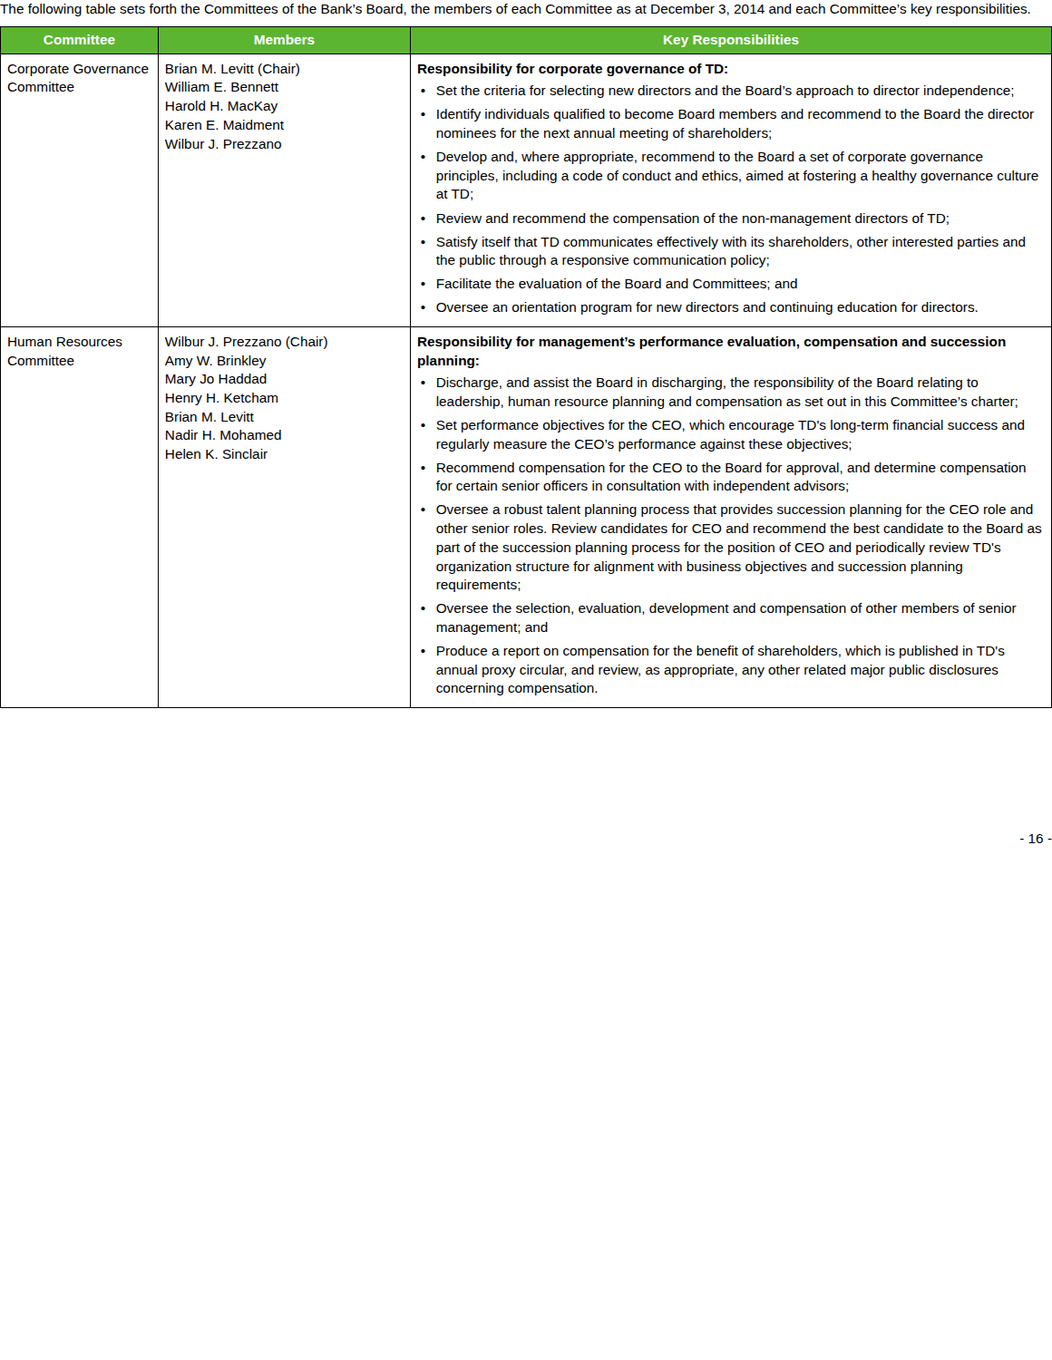The following table sets forth the Committees of the Bank’s Board, the members of each Committee as at December 3, 2014 and each Committee’s key responsibilities.
| Committee | Members | Key Responsibilities |
| --- | --- | --- |
| Corporate Governance Committee | Brian M. Levitt (Chair) William E. Bennett Harold H. MacKay Karen E. Maidment Wilbur J. Prezzano | Responsibility for corporate governance of TD: Set the criteria for selecting new directors and the Board’s approach to director independence; Identify individuals qualified to become Board members and recommend to the Board the director nominees for the next annual meeting of shareholders; Develop and, where appropriate, recommend to the Board a set of corporate governance principles, including a code of conduct and ethics, aimed at fostering a healthy governance culture at TD; Review and recommend the compensation of the non-management directors of TD; Satisfy itself that TD communicates effectively with its shareholders, other interested parties and the public through a responsive communication policy; Facilitate the evaluation of the Board and Committees; and Oversee an orientation program for new directors and continuing education for directors. |
| Human Resources Committee | Wilbur J. Prezzano (Chair) Amy W. Brinkley Mary Jo Haddad Henry H. Ketcham Brian M. Levitt Nadir H. Mohamed Helen K. Sinclair | Responsibility for management’s performance evaluation, compensation and succession planning: Discharge, and assist the Board in discharging, the responsibility of the Board relating to leadership, human resource planning and compensation as set out in this Committee’s charter; Set performance objectives for the CEO, which encourage TD's long-term financial success and regularly measure the CEO’s performance against these objectives; Recommend compensation for the CEO to the Board for approval, and determine compensation for certain senior officers in consultation with independent advisors; Oversee a robust talent planning process that provides succession planning for the CEO role and other senior roles. Review candidates for CEO and recommend the best candidate to the Board as part of the succession planning process for the position of CEO and periodically review TD's organization structure for alignment with business objectives and succession planning requirements; Oversee the selection, evaluation, development and compensation of other members of senior management; and Produce a report on compensation for the benefit of shareholders, which is published in TD's annual proxy circular, and review, as appropriate, any other related major public disclosures concerning compensation. |
- 16 -